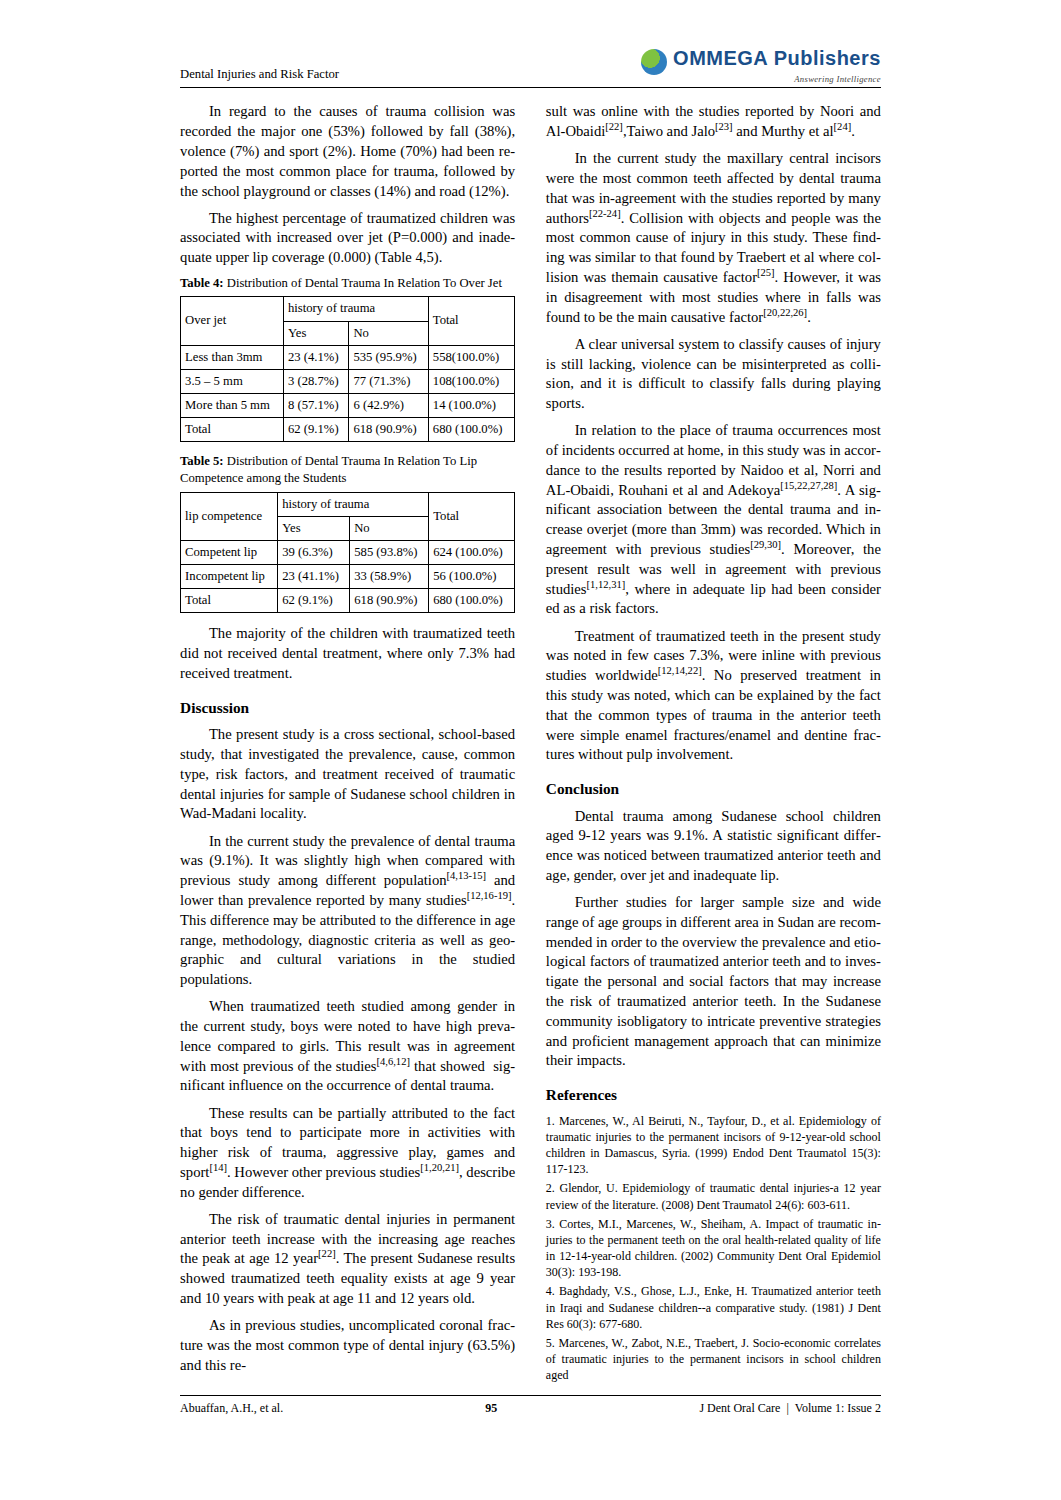Dental Injuries and Risk Factor
OMMEGA Publishers
Answering Intelligence
In regard to the causes of trauma collision was recorded the major one (53%) followed by fall (38%), volence (7%) and sport (2%). Home (70%) had been reported the most common place for trauma, followed by the school playground or classes (14%) and road (12%).
The highest percentage of traumatized children was associated with increased over jet (P=0.000) and inadequate upper lip coverage (0.000) (Table 4,5).
Table 4: Distribution of Dental Trauma In Relation To Over Jet
| Over jet | history of trauma | Total |
| --- | --- | --- |
| Yes | No |
| Less than 3mm | 23 (4.1%) | 535 (95.9%) | 558(100.0%) |
| 3.5 – 5 mm | 3 (28.7%) | 77 (71.3%) | 108(100.0%) |
| More than 5 mm | 8 (57.1%) | 6 (42.9%) | 14 (100.0%) |
| Total | 62 (9.1%) | 618 (90.9%) | 680 (100.0%) |
Table 5: Distribution of Dental Trauma In Relation To Lip Competence among the Students
| lip competence | history of trauma | Total |
| --- | --- | --- |
| Yes | No |
| Competent lip | 39 (6.3%) | 585 (93.8%) | 624 (100.0%) |
| Incompetent lip | 23 (41.1%) | 33 (58.9%) | 56 (100.0%) |
| Total | 62 (9.1%) | 618 (90.9%) | 680 (100.0%) |
The majority of the children with traumatized teeth did not received dental treatment, where only 7.3% had received treatment.
Discussion
The present study is a cross sectional, school-based study, that investigated the prevalence, cause, common type, risk factors, and treatment received of traumatic dental injuries for sample of Sudanese school children in Wad-Madani locality.
In the current study the prevalence of dental trauma was (9.1%). It was slightly high when compared with previous study among different population[4,13-15] and lower than prevalence reported by many studies[12,16-19]. This difference may be attributed to the difference in age range, methodology, diagnostic criteria as well as geographic and cultural variations in the studied populations.
When traumatized teeth studied among gender in the current study, boys were noted to have high prevalence compared to girls. This result was in agreement with most previous of the studies[4,6,12] that showed significant influence on the occurrence of dental trauma.
These results can be partially attributed to the fact that boys tend to participate more in activities with higher risk of trauma, aggressive play, games and sport[14]. However other previous studies[1,20,21], describe no gender difference.
The risk of traumatic dental injuries in permanent anterior teeth increase with the increasing age reaches the peak at age 12 year[22]. The present Sudanese results showed traumatized teeth equality exists at age 9 year and 10 years with peak at age 11 and 12 years old.
As in previous studies, uncomplicated coronal fracture was the most common type of dental injury (63.5%) and this re-
sult was online with the studies reported by Noori and Al-Obaidi[22],Taiwo and Jalo[23] and Murthy et al[24].
In the current study the maxillary central incisors were the most common teeth affected by dental trauma that was in-agreement with the studies reported by many authors[22-24]. Collision with objects and people was the most common cause of injury in this study. These finding was similar to that found by Traebert et al where collision was themain causative factor[25]. However, it was in disagreement with most studies where in falls was found to be the main causative factor[20,22,26].
A clear universal system to classify causes of injury is still lacking, violence can be misinterpreted as collision, and it is difficult to classify falls during playing sports.
In relation to the place of trauma occurrences most of incidents occurred at home, in this study was in accordance to the results reported by Naidoo et al, Norri and AL-Obaidi, Rouhani et al and Adekoya[15,22,27,28]. A significant association between the dental trauma and increase overjet (more than 3mm) was recorded. Which in agreement with previous studies[29,30]. Moreover, the present result was well in agreement with previous studies[1,12,31], where in adequate lip had been consider ed as a risk factors.
Treatment of traumatized teeth in the present study was noted in few cases 7.3%, were inline with previous studies worldwide[12,14,22]. No preserved treatment in this study was noted, which can be explained by the fact that the common types of trauma in the anterior teeth were simple enamel fractures/enamel and dentine fractures without pulp involvement.
Conclusion
Dental trauma among Sudanese school children aged 9-12 years was 9.1%. A statistic significant difference was noticed between traumatized anterior teeth and age, gender, over jet and inadequate lip.
Further studies for larger sample size and wide range of age groups in different area in Sudan are recommended in order to the overview the prevalence and etiological factors of traumatized anterior teeth and to investigate the personal and social factors that may increase the risk of traumatized anterior teeth. In the Sudanese community isobligatory to intricate preventive strategies and proficient management approach that can minimize their impacts.
References
1. Marcenes, W., Al Beiruti, N., Tayfour, D., et al. Epidemiology of traumatic injuries to the permanent incisors of 9-12-year-old school children in Damascus, Syria. (1999) Endod Dent Traumatol 15(3): 117-123.
2. Glendor, U. Epidemiology of traumatic dental injuries-a 12 year review of the literature. (2008) Dent Traumatol 24(6): 603-611.
3. Cortes, M.I., Marcenes, W., Sheiham, A. Impact of traumatic injuries to the permanent teeth on the oral health-related quality of life in 12-14-year-old children. (2002) Community Dent Oral Epidemiol 30(3): 193-198.
4. Baghdady, V.S., Ghose, L.J., Enke, H. Traumatized anterior teeth in Iraqi and Sudanese children--a comparative study. (1981) J Dent Res 60(3): 677-680.
5. Marcenes, W., Zabot, N.E., Traebert, J. Socio-economic correlates of traumatic injuries to the permanent incisors in school children aged
Abuaffan, A.H., et al.
95
J Dent Oral Care | Volume 1: Issue 2